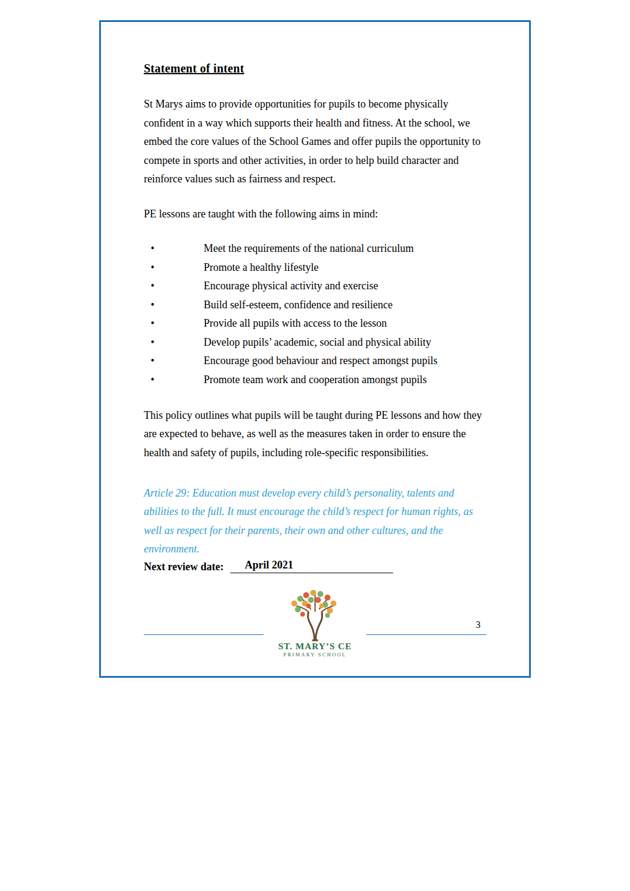Statement of intent
St Marys aims to provide opportunities for pupils to become physically confident in a way which supports their health and fitness. At the school, we embed the core values of the School Games and offer pupils the opportunity to compete in sports and other activities, in order to help build character and reinforce values such as fairness and respect.
PE lessons are taught with the following aims in mind:
Meet the requirements of the national curriculum
Promote a healthy lifestyle
Encourage physical activity and exercise
Build self-esteem, confidence and resilience
Provide all pupils with access to the lesson
Develop pupils’ academic, social and physical ability
Encourage good behaviour and respect amongst pupils
Promote team work and cooperation amongst pupils
This policy outlines what pupils will be taught during PE lessons and how they are expected to behave, as well as the measures taken in order to ensure the health and safety of pupils, including role-specific responsibilities.
Article 29: Education must develop every child’s personality, talents and abilities to the full. It must encourage the child’s respect for human rights, as well as respect for their parents, their own and other cultures, and the environment.
Next review date: April 2021
ST. MARY’S CE
PRIMARY SCHOOL
3